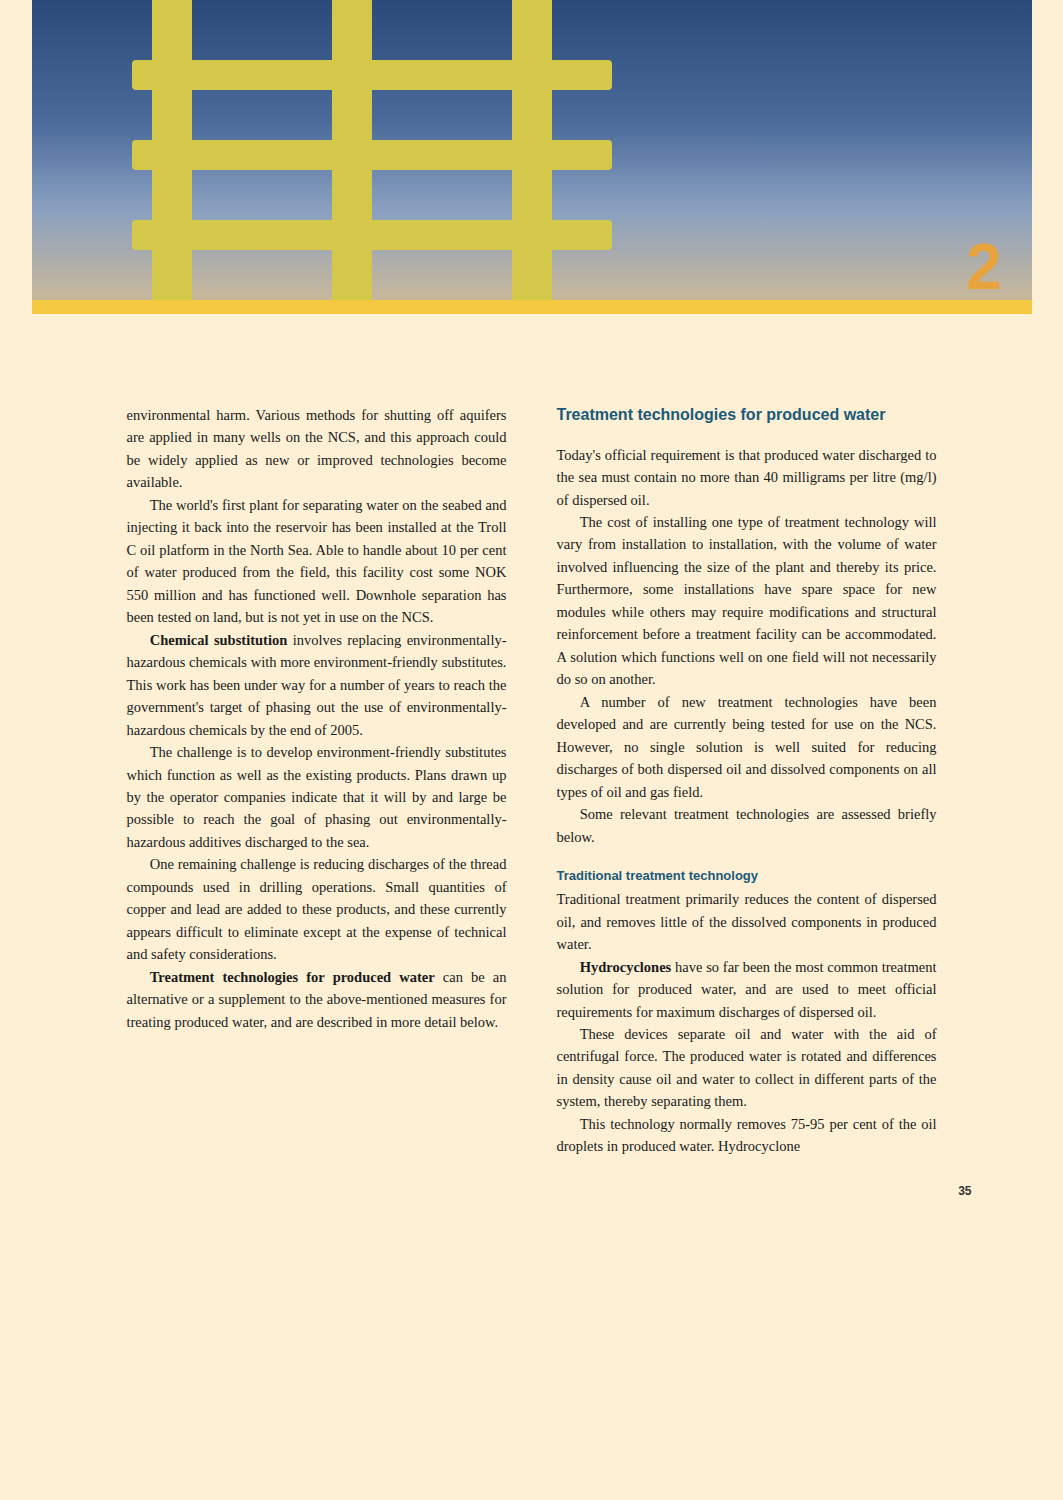2
environmental harm. Various methods for shutting off aquifers are applied in many wells on the NCS, and this approach could be widely applied as new or improved technologies become available.
The world's first plant for separating water on the seabed and injecting it back into the reservoir has been installed at the Troll C oil platform in the North Sea. Able to handle about 10 per cent of water produced from the field, this facility cost some NOK 550 million and has functioned well. Downhole separation has been tested on land, but is not yet in use on the NCS.
Chemical substitution involves replacing environmentally-hazardous chemicals with more environment-friendly substitutes. This work has been under way for a number of years to reach the government's target of phasing out the use of environmentally-hazardous chemicals by the end of 2005.
The challenge is to develop environment-friendly substitutes which function as well as the existing products. Plans drawn up by the operator companies indicate that it will by and large be possible to reach the goal of phasing out environmentally-hazardous additives discharged to the sea.
One remaining challenge is reducing discharges of the thread compounds used in drilling operations. Small quantities of copper and lead are added to these products, and these currently appears difficult to eliminate except at the expense of technical and safety considerations.
Treatment technologies for produced water can be an alternative or a supplement to the above-mentioned measures for treating produced water, and are described in more detail below.
Treatment technologies for produced water
Today's official requirement is that produced water discharged to the sea must contain no more than 40 milligrams per litre (mg/l) of dispersed oil.
The cost of installing one type of treatment technology will vary from installation to installation, with the volume of water involved influencing the size of the plant and thereby its price. Furthermore, some installations have spare space for new modules while others may require modifications and structural reinforcement before a treatment facility can be accommodated. A solution which functions well on one field will not necessarily do so on another.
A number of new treatment technologies have been developed and are currently being tested for use on the NCS. However, no single solution is well suited for reducing discharges of both dispersed oil and dissolved components on all types of oil and gas field.
Some relevant treatment technologies are assessed briefly below.
Traditional treatment technology
Traditional treatment primarily reduces the content of dispersed oil, and removes little of the dissolved components in produced water.
Hydrocyclones have so far been the most common treatment solution for produced water, and are used to meet official requirements for maximum discharges of dispersed oil.
These devices separate oil and water with the aid of centrifugal force. The produced water is rotated and differences in density cause oil and water to collect in different parts of the system, thereby separating them.
This technology normally removes 75-95 per cent of the oil droplets in produced water. Hydrocyclone
35